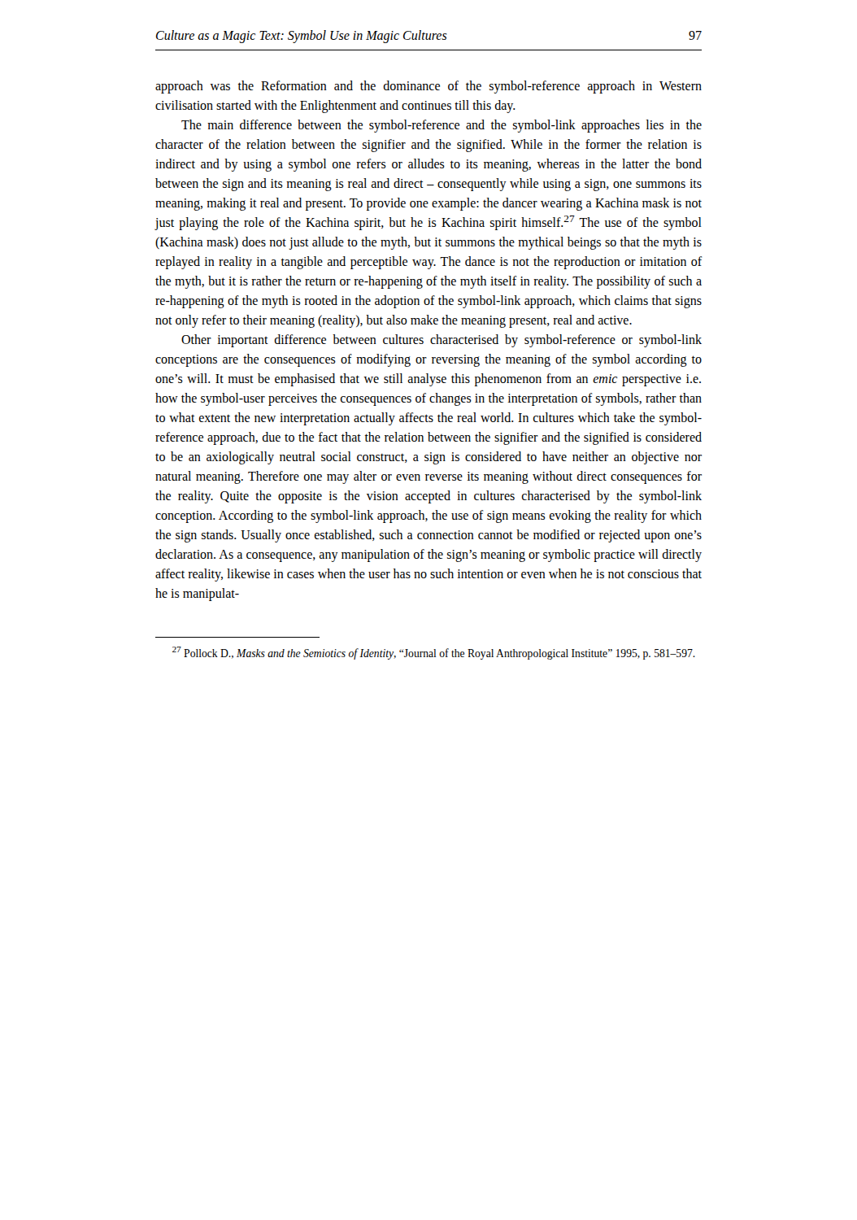Culture as a Magic Text: Symbol Use in Magic Cultures 97
approach was the Reformation and the dominance of the symbol-reference approach in Western civilisation started with the Enlightenment and continues till this day.
The main difference between the symbol-reference and the symbol-link approaches lies in the character of the relation between the signifier and the signified. While in the former the relation is indirect and by using a symbol one refers or alludes to its meaning, whereas in the latter the bond between the sign and its meaning is real and direct – consequently while using a sign, one summons its meaning, making it real and present. To provide one example: the dancer wearing a Kachina mask is not just playing the role of the Kachina spirit, but he is Kachina spirit himself.27 The use of the symbol (Kachina mask) does not just allude to the myth, but it summons the mythical beings so that the myth is replayed in reality in a tangible and perceptible way. The dance is not the reproduction or imitation of the myth, but it is rather the return or re-happening of the myth itself in reality. The possibility of such a re-happening of the myth is rooted in the adoption of the symbol-link approach, which claims that signs not only refer to their meaning (reality), but also make the meaning present, real and active.
Other important difference between cultures characterised by symbol-reference or symbol-link conceptions are the consequences of modifying or reversing the meaning of the symbol according to one’s will. It must be emphasised that we still analyse this phenomenon from an emic perspective i.e. how the symbol-user perceives the consequences of changes in the interpretation of symbols, rather than to what extent the new interpretation actually affects the real world. In cultures which take the symbol-reference approach, due to the fact that the relation between the signifier and the signified is considered to be an axiologically neutral social construct, a sign is considered to have neither an objective nor natural meaning. Therefore one may alter or even reverse its meaning without direct consequences for the reality. Quite the opposite is the vision accepted in cultures characterised by the symbol-link conception. According to the symbol-link approach, the use of sign means evoking the reality for which the sign stands. Usually once established, such a connection cannot be modified or rejected upon one’s declaration. As a consequence, any manipulation of the sign’s meaning or symbolic practice will directly affect reality, likewise in cases when the user has no such intention or even when he is not conscious that he is manipulat-
27 Pollock D., Masks and the Semiotics of Identity, “Journal of the Royal Anthropological Institute” 1995, p. 581–597.